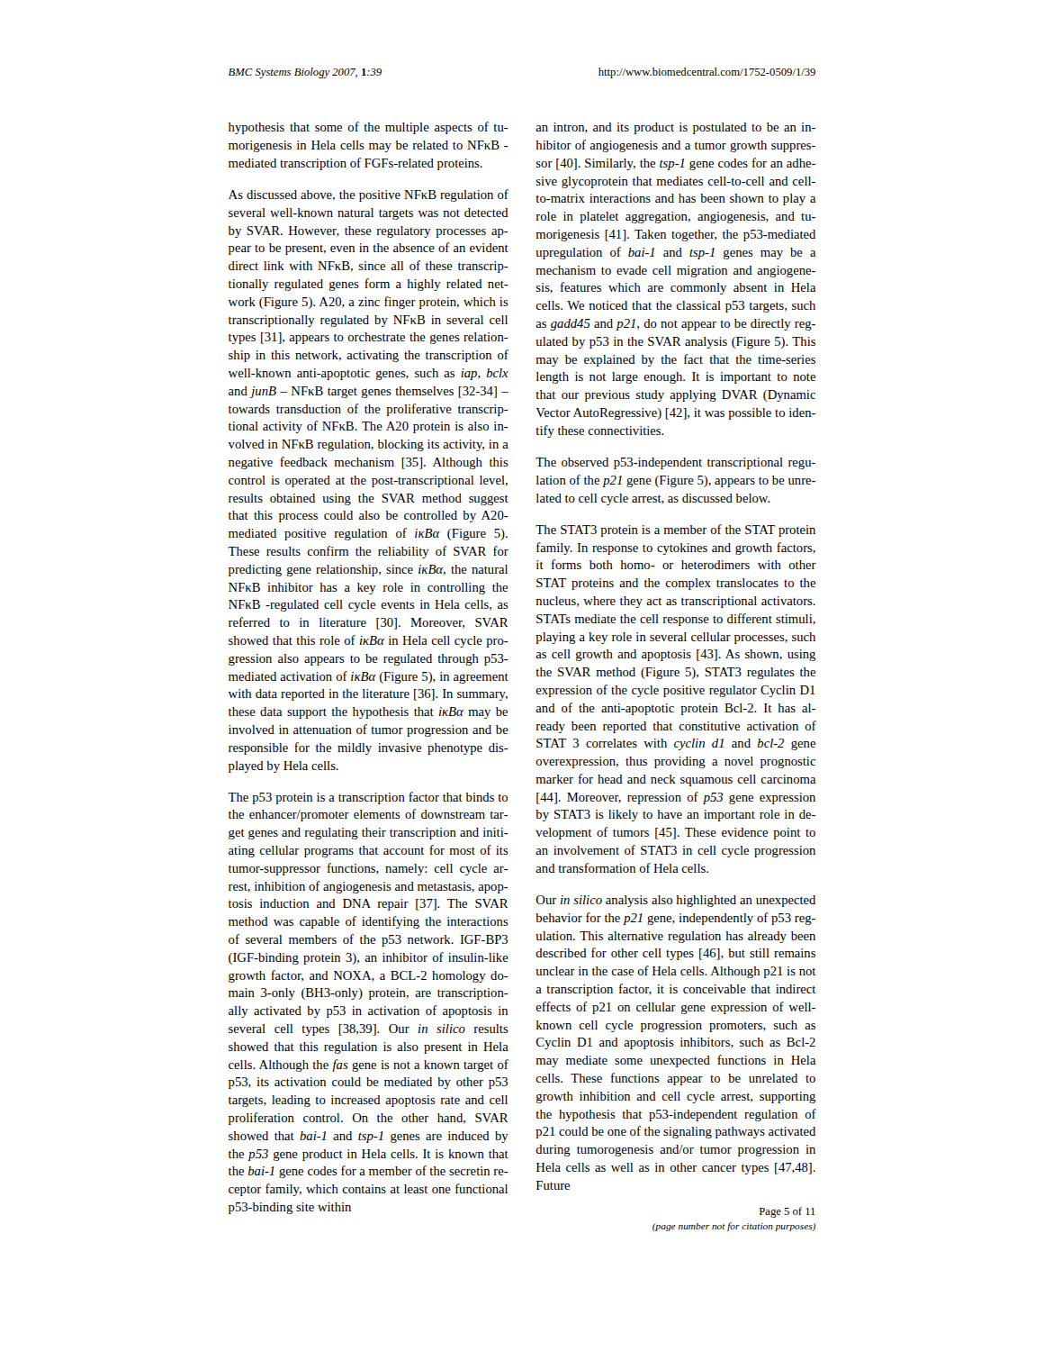BMC Systems Biology 2007, 1:39
http://www.biomedcentral.com/1752-0509/1/39
hypothesis that some of the multiple aspects of tumorigenesis in Hela cells may be related to NFκB -mediated transcription of FGFs-related proteins.
As discussed above, the positive NFκB regulation of several well-known natural targets was not detected by SVAR. However, these regulatory processes appear to be present, even in the absence of an evident direct link with NFκB, since all of these transcriptionally regulated genes form a highly related network (Figure 5). A20, a zinc finger protein, which is transcriptionally regulated by NFκB in several cell types [31], appears to orchestrate the genes relationship in this network, activating the transcription of well-known anti-apoptotic genes, such as iap, bclx and junB – NFκB target genes themselves [32-34] – towards transduction of the proliferative transcriptional activity of NFκB. The A20 protein is also involved in NFκB regulation, blocking its activity, in a negative feedback mechanism [35]. Although this control is operated at the post-transcriptional level, results obtained using the SVAR method suggest that this process could also be controlled by A20-mediated positive regulation of iκBα (Figure 5). These results confirm the reliability of SVAR for predicting gene relationship, since iκBα, the natural NFκB inhibitor has a key role in controlling the NFκB -regulated cell cycle events in Hela cells, as referred to in literature [30]. Moreover, SVAR showed that this role of iκBα in Hela cell cycle progression also appears to be regulated through p53-mediated activation of iκBα (Figure 5), in agreement with data reported in the literature [36]. In summary, these data support the hypothesis that iκBα may be involved in attenuation of tumor progression and be responsible for the mildly invasive phenotype displayed by Hela cells.
The p53 protein is a transcription factor that binds to the enhancer/promoter elements of downstream target genes and regulating their transcription and initiating cellular programs that account for most of its tumor-suppressor functions, namely: cell cycle arrest, inhibition of angiogenesis and metastasis, apoptosis induction and DNA repair [37]. The SVAR method was capable of identifying the interactions of several members of the p53 network. IGF-BP3 (IGF-binding protein 3), an inhibitor of insulin-like growth factor, and NOXA, a BCL-2 homology domain 3-only (BH3-only) protein, are transcriptionally activated by p53 in activation of apoptosis in several cell types [38,39]. Our in silico results showed that this regulation is also present in Hela cells. Although the fas gene is not a known target of p53, its activation could be mediated by other p53 targets, leading to increased apoptosis rate and cell proliferation control. On the other hand, SVAR showed that bai-1 and tsp-1 genes are induced by the p53 gene product in Hela cells. It is known that the bai-1 gene codes for a member of the secretin receptor family, which contains at least one functional p53-binding site within
an intron, and its product is postulated to be an inhibitor of angiogenesis and a tumor growth suppressor [40]. Similarly, the tsp-1 gene codes for an adhesive glycoprotein that mediates cell-to-cell and cell-to-matrix interactions and has been shown to play a role in platelet aggregation, angiogenesis, and tumorigenesis [41]. Taken together, the p53-mediated upregulation of bai-1 and tsp-1 genes may be a mechanism to evade cell migration and angiogenesis, features which are commonly absent in Hela cells. We noticed that the classical p53 targets, such as gadd45 and p21, do not appear to be directly regulated by p53 in the SVAR analysis (Figure 5). This may be explained by the fact that the time-series length is not large enough. It is important to note that our previous study applying DVAR (Dynamic Vector AutoRegressive) [42], it was possible to identify these connectivities.
The observed p53-independent transcriptional regulation of the p21 gene (Figure 5), appears to be unrelated to cell cycle arrest, as discussed below.
The STAT3 protein is a member of the STAT protein family. In response to cytokines and growth factors, it forms both homo- or heterodimers with other STAT proteins and the complex translocates to the nucleus, where they act as transcriptional activators. STATs mediate the cell response to different stimuli, playing a key role in several cellular processes, such as cell growth and apoptosis [43]. As shown, using the SVAR method (Figure 5), STAT3 regulates the expression of the cycle positive regulator Cyclin D1 and of the anti-apoptotic protein Bcl-2. It has already been reported that constitutive activation of STAT 3 correlates with cyclin d1 and bcl-2 gene overexpression, thus providing a novel prognostic marker for head and neck squamous cell carcinoma [44]. Moreover, repression of p53 gene expression by STAT3 is likely to have an important role in development of tumors [45]. These evidence point to an involvement of STAT3 in cell cycle progression and transformation of Hela cells.
Our in silico analysis also highlighted an unexpected behavior for the p21 gene, independently of p53 regulation. This alternative regulation has already been described for other cell types [46], but still remains unclear in the case of Hela cells. Although p21 is not a transcription factor, it is conceivable that indirect effects of p21 on cellular gene expression of well-known cell cycle progression promoters, such as Cyclin D1 and apoptosis inhibitors, such as Bcl-2 may mediate some unexpected functions in Hela cells. These functions appear to be unrelated to growth inhibition and cell cycle arrest, supporting the hypothesis that p53-independent regulation of p21 could be one of the signaling pathways activated during tumorogenesis and/or tumor progression in Hela cells as well as in other cancer types [47,48]. Future
Page 5 of 11
(page number not for citation purposes)